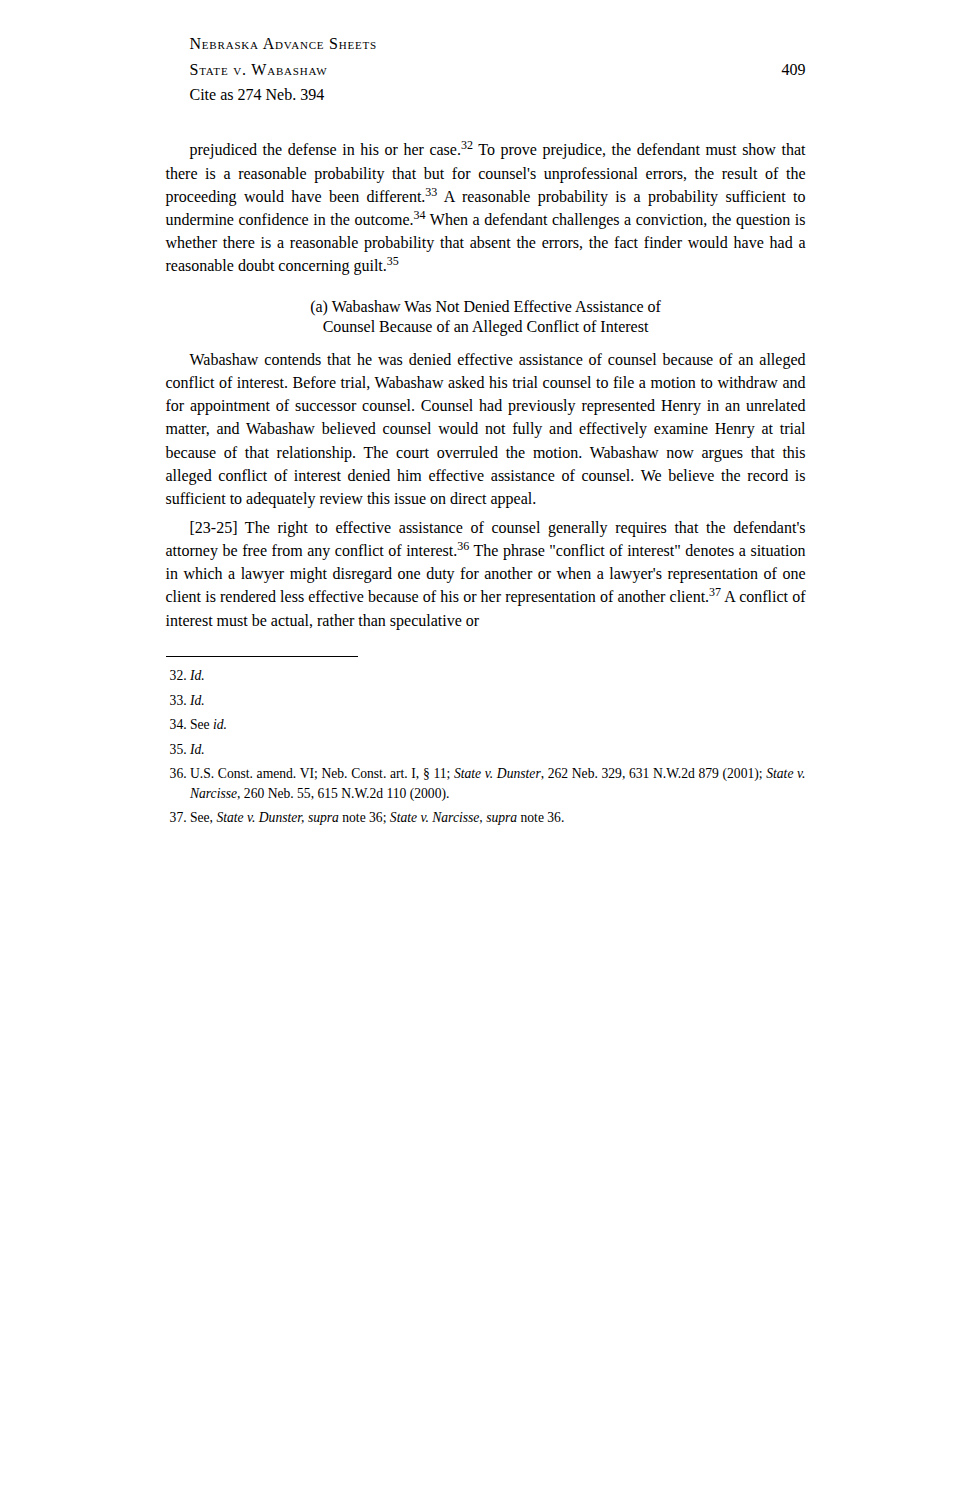Nebraska Advance Sheets
State v. Wabashaw409
Cite as 274 Neb. 394
prejudiced the defense in his or her case.32 To prove prejudice, the defendant must show that there is a reasonable probability that but for counsel's unprofessional errors, the result of the proceeding would have been different.33 A reasonable probability is a probability sufficient to undermine confidence in the outcome.34 When a defendant challenges a conviction, the question is whether there is a reasonable probability that absent the errors, the fact finder would have had a reasonable doubt concerning guilt.35
(a) Wabashaw Was Not Denied Effective Assistance of
Counsel Because of an Alleged Conflict of Interest
Wabashaw contends that he was denied effective assistance of counsel because of an alleged conflict of interest. Before trial, Wabashaw asked his trial counsel to file a motion to withdraw and for appointment of successor counsel. Counsel had previously represented Henry in an unrelated matter, and Wabashaw believed counsel would not fully and effectively examine Henry at trial because of that relationship. The court overruled the motion. Wabashaw now argues that this alleged conflict of interest denied him effective assistance of counsel. We believe the record is sufficient to adequately review this issue on direct appeal.
[23-25] The right to effective assistance of counsel generally requires that the defendant's attorney be free from any conflict of interest.36 The phrase "conflict of interest" denotes a situation in which a lawyer might disregard one duty for another or when a lawyer's representation of one client is rendered less effective because of his or her representation of another client.37 A conflict of interest must be actual, rather than speculative or
Id.
Id.
See id.
Id.
U.S. Const. amend. VI; Neb. Const. art. I, § 11; State v. Dunster, 262 Neb. 329, 631 N.W.2d 879 (2001); State v. Narcisse, 260 Neb. 55, 615 N.W.2d 110 (2000).
See, State v. Dunster, supra note 36; State v. Narcisse, supra note 36.